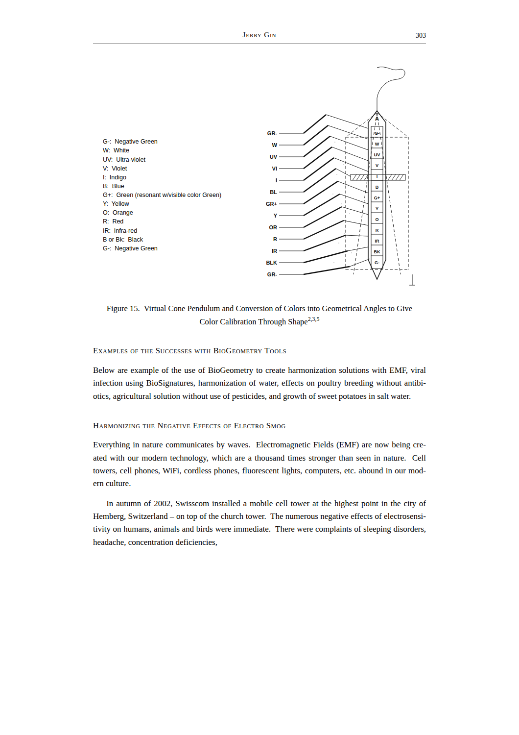Jerry Gin 303
G-: Negative Green
W: White
UV: Ultra-violet
V: Violet
I: Indigo
B: Blue
G+: Green (resonant w/visible color Green)
Y: Yellow
O: Orange
R: Red
IR: Infra-red
B or Bk: Black
G-: Negative Green
G- W UV V I B G+ Y O R IR BK G- A GR- W UV VI I BL GR+ Y OR R IR BLK GR-
Figure 15. Virtual Cone Pendulum and Conversion of Colors into Geometrical Angles to Give Color Calibration Through Shape2,3,5
Examples of the Successes with BioGeometry Tools
Below are example of the use of BioGeometry to create harmonization solutions with EMF, viral infection using BioSignatures, harmonization of water, effects on poultry breeding without antibiotics, agricultural solution without use of pesticides, and growth of sweet potatoes in salt water.
Harmonizing the Negative Effects of Electro Smog
Everything in nature communicates by waves. Electromagnetic Fields (EMF) are now being created with our modern technology, which are a thousand times stronger than seen in nature. Cell towers, cell phones, WiFi, cordless phones, fluorescent lights, computers, etc. abound in our modern culture.
In autumn of 2002, Swisscom installed a mobile cell tower at the highest point in the city of Hemberg, Switzerland – on top of the church tower. The numerous negative effects of electrosensitivity on humans, animals and birds were immediate. There were complaints of sleeping disorders, headache, concentration deficiencies,